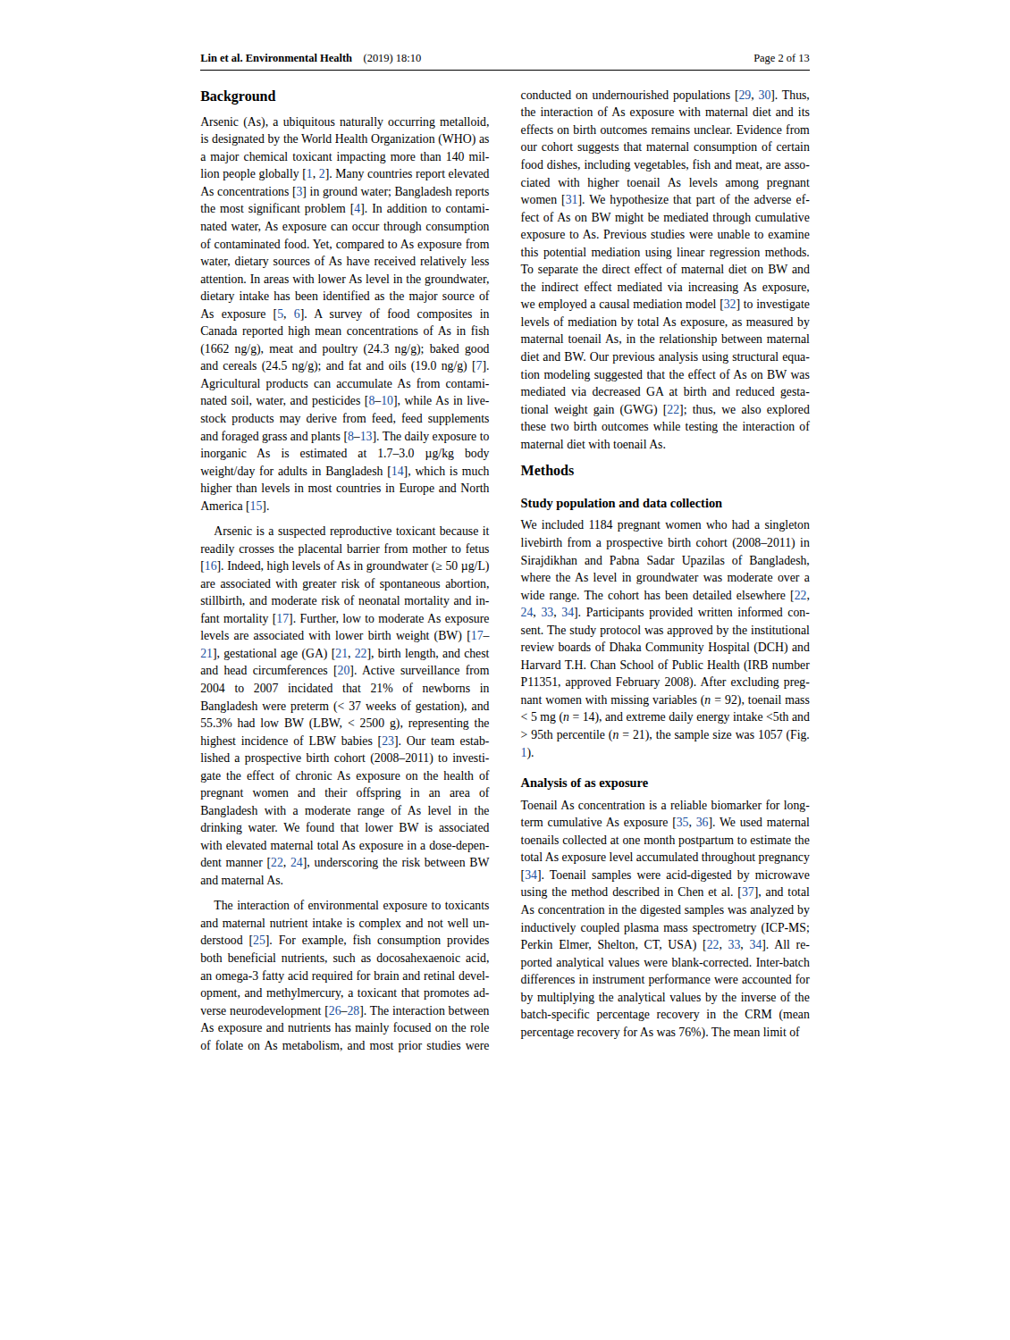Lin et al. Environmental Health (2019) 18:10
Page 2 of 13
Background
Arsenic (As), a ubiquitous naturally occurring metalloid, is designated by the World Health Organization (WHO) as a major chemical toxicant impacting more than 140 million people globally [1, 2]. Many countries report elevated As concentrations [3] in ground water; Bangladesh reports the most significant problem [4]. In addition to contaminated water, As exposure can occur through consumption of contaminated food. Yet, compared to As exposure from water, dietary sources of As have received relatively less attention. In areas with lower As level in the groundwater, dietary intake has been identified as the major source of As exposure [5, 6]. A survey of food composites in Canada reported high mean concentrations of As in fish (1662 ng/g), meat and poultry (24.3 ng/g); baked good and cereals (24.5 ng/g); and fat and oils (19.0 ng/g) [7]. Agricultural products can accumulate As from contaminated soil, water, and pesticides [8–10], while As in livestock products may derive from feed, feed supplements and foraged grass and plants [8–13]. The daily exposure to inorganic As is estimated at 1.7–3.0 µg/kg body weight/day for adults in Bangladesh [14], which is much higher than levels in most countries in Europe and North America [15].
Arsenic is a suspected reproductive toxicant because it readily crosses the placental barrier from mother to fetus [16]. Indeed, high levels of As in groundwater (≥ 50 µg/L) are associated with greater risk of spontaneous abortion, stillbirth, and moderate risk of neonatal mortality and infant mortality [17]. Further, low to moderate As exposure levels are associated with lower birth weight (BW) [17–21], gestational age (GA) [21, 22], birth length, and chest and head circumferences [20]. Active surveillance from 2004 to 2007 incidated that 21% of newborns in Bangladesh were preterm (< 37 weeks of gestation), and 55.3% had low BW (LBW, < 2500 g), representing the highest incidence of LBW babies [23]. Our team established a prospective birth cohort (2008–2011) to investigate the effect of chronic As exposure on the health of pregnant women and their offspring in an area of Bangladesh with a moderate range of As level in the drinking water. We found that lower BW is associated with elevated maternal total As exposure in a dose-dependent manner [22, 24], underscoring the risk between BW and maternal As.
The interaction of environmental exposure to toxicants and maternal nutrient intake is complex and not well understood [25]. For example, fish consumption provides both beneficial nutrients, such as docosahexaenoic acid, an omega-3 fatty acid required for brain and retinal development, and methylmercury, a toxicant that promotes adverse neurodevelopment [26–28]. The interaction between As exposure and nutrients has mainly focused on the role of folate on As metabolism, and most prior studies were conducted on undernourished populations [29, 30]. Thus, the interaction of As exposure with maternal diet and its effects on birth outcomes remains unclear. Evidence from our cohort suggests that maternal consumption of certain food dishes, including vegetables, fish and meat, are associated with higher toenail As levels among pregnant women [31]. We hypothesize that part of the adverse effect of As on BW might be mediated through cumulative exposure to As. Previous studies were unable to examine this potential mediation using linear regression methods. To separate the direct effect of maternal diet on BW and the indirect effect mediated via increasing As exposure, we employed a causal mediation model [32] to investigate levels of mediation by total As exposure, as measured by maternal toenail As, in the relationship between maternal diet and BW. Our previous analysis using structural equation modeling suggested that the effect of As on BW was mediated via decreased GA at birth and reduced gestational weight gain (GWG) [22]; thus, we also explored these two birth outcomes while testing the interaction of maternal diet with toenail As.
Methods
Study population and data collection
We included 1184 pregnant women who had a singleton livebirth from a prospective birth cohort (2008–2011) in Sirajdikhan and Pabna Sadar Upazilas of Bangladesh, where the As level in groundwater was moderate over a wide range. The cohort has been detailed elsewhere [22, 24, 33, 34]. Participants provided written informed consent. The study protocol was approved by the institutional review boards of Dhaka Community Hospital (DCH) and Harvard T.H. Chan School of Public Health (IRB number P11351, approved February 2008). After excluding pregnant women with missing variables (n = 92), toenail mass < 5 mg (n = 14), and extreme daily energy intake <5th and > 95th percentile (n = 21), the sample size was 1057 (Fig. 1).
Analysis of as exposure
Toenail As concentration is a reliable biomarker for long-term cumulative As exposure [35, 36]. We used maternal toenails collected at one month postpartum to estimate the total As exposure level accumulated throughout pregnancy [34]. Toenail samples were acid-digested by microwave using the method described in Chen et al. [37], and total As concentration in the digested samples was analyzed by inductively coupled plasma mass spectrometry (ICP-MS; Perkin Elmer, Shelton, CT, USA) [22, 33, 34]. All reported analytical values were blank-corrected. Inter-batch differences in instrument performance were accounted for by multiplying the analytical values by the inverse of the batch-specific percentage recovery in the CRM (mean percentage recovery for As was 76%). The mean limit of